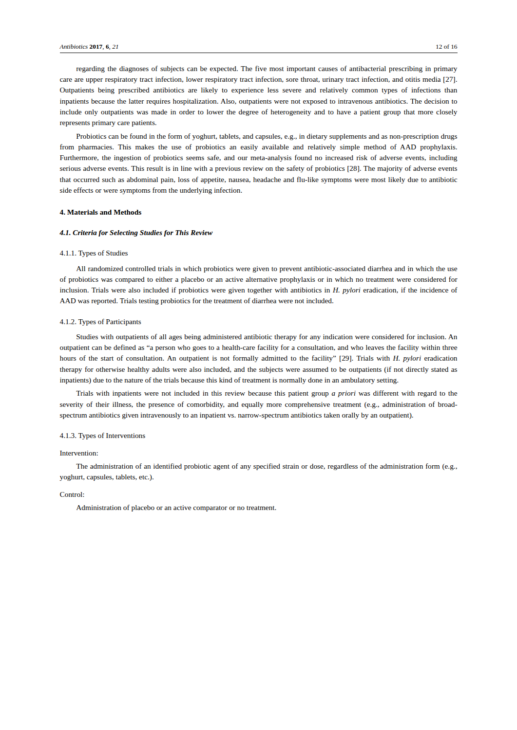Antibiotics 2017, 6, 21 12 of 16
regarding the diagnoses of subjects can be expected. The five most important causes of antibacterial prescribing in primary care are upper respiratory tract infection, lower respiratory tract infection, sore throat, urinary tract infection, and otitis media [27]. Outpatients being prescribed antibiotics are likely to experience less severe and relatively common types of infections than inpatients because the latter requires hospitalization. Also, outpatients were not exposed to intravenous antibiotics. The decision to include only outpatients was made in order to lower the degree of heterogeneity and to have a patient group that more closely represents primary care patients.
Probiotics can be found in the form of yoghurt, tablets, and capsules, e.g., in dietary supplements and as non-prescription drugs from pharmacies. This makes the use of probiotics an easily available and relatively simple method of AAD prophylaxis. Furthermore, the ingestion of probiotics seems safe, and our meta-analysis found no increased risk of adverse events, including serious adverse events. This result is in line with a previous review on the safety of probiotics [28]. The majority of adverse events that occurred such as abdominal pain, loss of appetite, nausea, headache and flu-like symptoms were most likely due to antibiotic side effects or were symptoms from the underlying infection.
4. Materials and Methods
4.1. Criteria for Selecting Studies for This Review
4.1.1. Types of Studies
All randomized controlled trials in which probiotics were given to prevent antibiotic-associated diarrhea and in which the use of probiotics was compared to either a placebo or an active alternative prophylaxis or in which no treatment were considered for inclusion. Trials were also included if probiotics were given together with antibiotics in H. pylori eradication, if the incidence of AAD was reported. Trials testing probiotics for the treatment of diarrhea were not included.
4.1.2. Types of Participants
Studies with outpatients of all ages being administered antibiotic therapy for any indication were considered for inclusion. An outpatient can be defined as “a person who goes to a health-care facility for a consultation, and who leaves the facility within three hours of the start of consultation. An outpatient is not formally admitted to the facility” [29]. Trials with H. pylori eradication therapy for otherwise healthy adults were also included, and the subjects were assumed to be outpatients (if not directly stated as inpatients) due to the nature of the trials because this kind of treatment is normally done in an ambulatory setting.
Trials with inpatients were not included in this review because this patient group a priori was different with regard to the severity of their illness, the presence of comorbidity, and equally more comprehensive treatment (e.g., administration of broad-spectrum antibiotics given intravenously to an inpatient vs. narrow-spectrum antibiotics taken orally by an outpatient).
4.1.3. Types of Interventions
Intervention:
The administration of an identified probiotic agent of any specified strain or dose, regardless of the administration form (e.g., yoghurt, capsules, tablets, etc.).
Control:
Administration of placebo or an active comparator or no treatment.